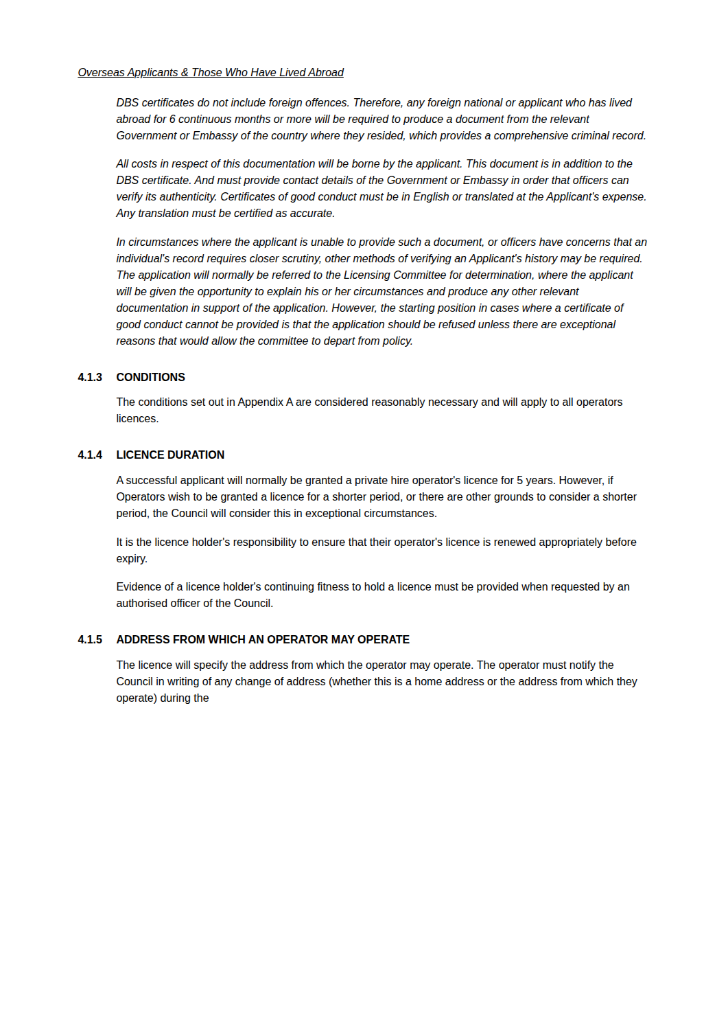Overseas Applicants & Those Who Have Lived Abroad
DBS certificates do not include foreign offences. Therefore, any foreign national or applicant who has lived abroad for 6 continuous months or more will be required to produce a document from the relevant Government or Embassy of the country where they resided, which provides a comprehensive criminal record.
All costs in respect of this documentation will be borne by the applicant. This document is in addition to the DBS certificate. And must provide contact details of the Government or Embassy in order that officers can verify its authenticity. Certificates of good conduct must be in English or translated at the Applicant's expense. Any translation must be certified as accurate.
In circumstances where the applicant is unable to provide such a document, or officers have concerns that an individual's record requires closer scrutiny, other methods of verifying an Applicant's history may be required. The application will normally be referred to the Licensing Committee for determination, where the applicant will be given the opportunity to explain his or her circumstances and produce any other relevant documentation in support of the application. However, the starting position in cases where a certificate of good conduct cannot be provided is that the application should be refused unless there are exceptional reasons that would allow the committee to depart from policy.
4.1.3 CONDITIONS
The conditions set out in Appendix A are considered reasonably necessary and will apply to all operators licences.
4.1.4 LICENCE DURATION
A successful applicant will normally be granted a private hire operator's licence for 5 years. However, if Operators wish to be granted a licence for a shorter period, or there are other grounds to consider a shorter period, the Council will consider this in exceptional circumstances.
It is the licence holder's responsibility to ensure that their operator's licence is renewed appropriately before expiry.
Evidence of a licence holder's continuing fitness to hold a licence must be provided when requested by an authorised officer of the Council.
4.1.5 ADDRESS FROM WHICH AN OPERATOR MAY OPERATE
The licence will specify the address from which the operator may operate. The operator must notify the Council in writing of any change of address (whether this is a home address or the address from which they operate) during the